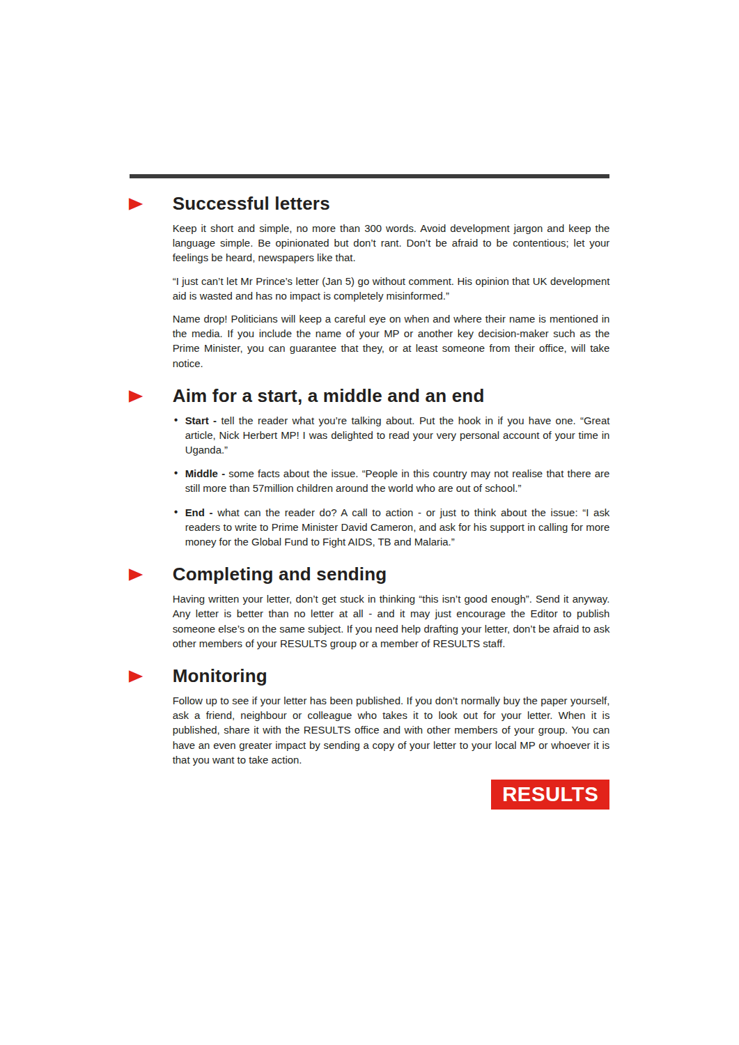▶
Successful letters
Keep it short and simple, no more than 300 words. Avoid development jargon and keep the language simple. Be opinionated but don’t rant. Don’t be afraid to be contentious; let your feelings be heard, newspapers like that.
“I just can’t let Mr Prince’s letter (Jan 5) go without comment. His opinion that UK development aid is wasted and has no impact is completely misinformed.”
Name drop! Politicians will keep a careful eye on when and where their name is mentioned in the media. If you include the name of your MP or another key decision-maker such as the Prime Minister, you can guarantee that they, or at least someone from their office, will take notice.
▶
Aim for a start, a middle and an end
Start - tell the reader what you’re talking about. Put the hook in if you have one. “Great article, Nick Herbert MP! I was delighted to read your very personal account of your time in Uganda.”
Middle - some facts about the issue. “People in this country may not realise that there are still more than 57million children around the world who are out of school.”
End - what can the reader do? A call to action - or just to think about the issue: “I ask readers to write to Prime Minister David Cameron, and ask for his support in calling for more money for the Global Fund to Fight AIDS, TB and Malaria.”
▶
Completing and sending
Having written your letter, don’t get stuck in thinking “this isn’t good enough”. Send it anyway. Any letter is better than no letter at all - and it may just encourage the Editor to publish someone else’s on the same subject. If you need help drafting your letter, don’t be afraid to ask other members of your RESULTS group or a member of RESULTS staff.
▶
Monitoring
Follow up to see if your letter has been published. If you don’t normally buy the paper yourself, ask a friend, neighbour or colleague who takes it to look out for your letter. When it is published, share it with the RESULTS office and with other members of your group. You can have an even greater impact by sending a copy of your letter to your local MP or whoever it is that you want to take action.
RESULTS